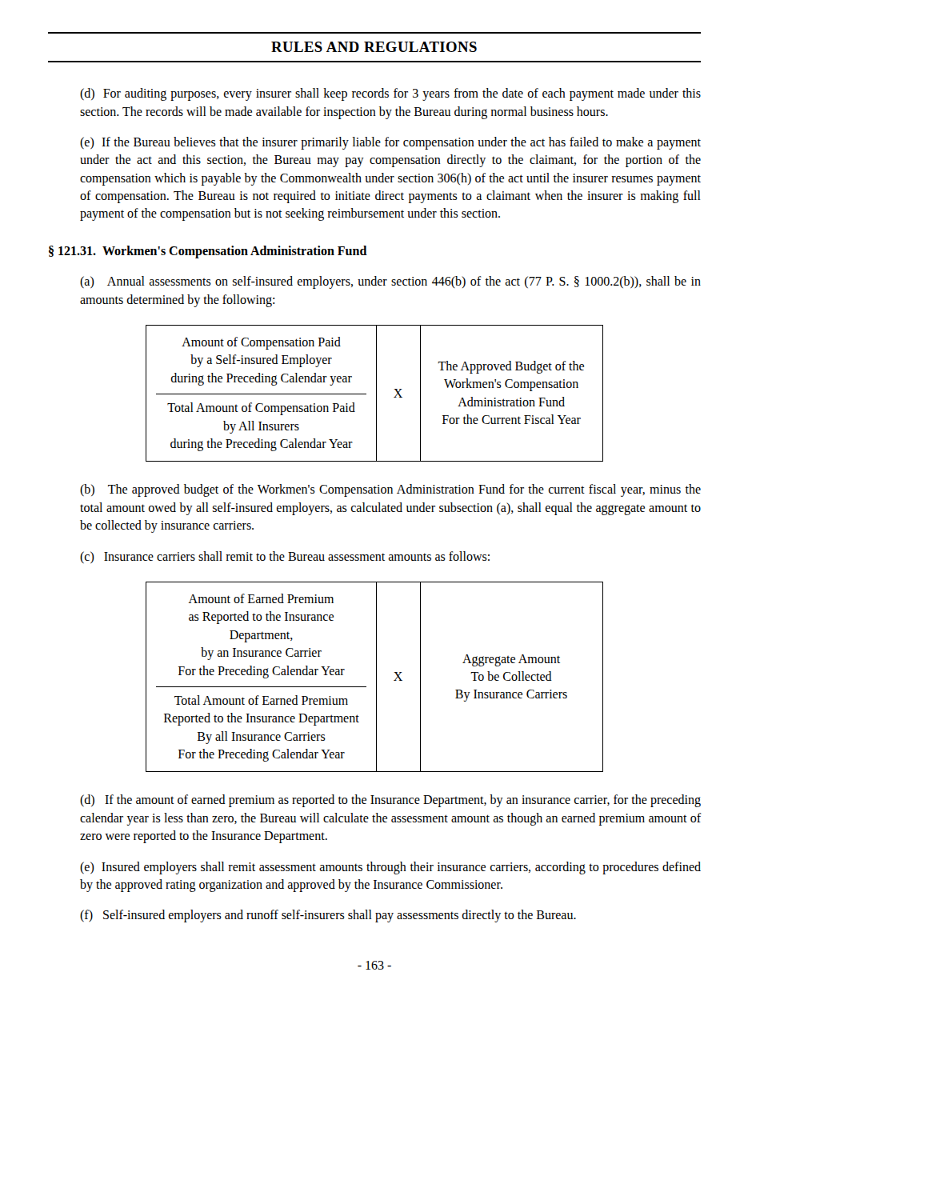RULES AND REGULATIONS
(d) For auditing purposes, every insurer shall keep records for 3 years from the date of each payment made under this section. The records will be made available for inspection by the Bureau during normal business hours.
(e) If the Bureau believes that the insurer primarily liable for compensation under the act has failed to make a payment under the act and this section, the Bureau may pay compensation directly to the claimant, for the portion of the compensation which is payable by the Commonwealth under section 306(h) of the act until the insurer resumes payment of compensation. The Bureau is not required to initiate direct payments to a claimant when the insurer is making full payment of the compensation but is not seeking reimbursement under this section.
§ 121.31. Workmen's Compensation Administration Fund
(a) Annual assessments on self-insured employers, under section 446(b) of the act (77 P. S. § 1000.2(b)), shall be in amounts determined by the following:
| Amount of Compensation Paid by a Self-insured Employer during the Preceding Calendar year Total Amount of Compensation Paid by All Insurers during the Preceding Calendar Year | X | The Approved Budget of the Workmen's Compensation Administration Fund For the Current Fiscal Year |
(b) The approved budget of the Workmen's Compensation Administration Fund for the current fiscal year, minus the total amount owed by all self-insured employers, as calculated under subsection (a), shall equal the aggregate amount to be collected by insurance carriers.
(c) Insurance carriers shall remit to the Bureau assessment amounts as follows:
| Amount of Earned Premium as Reported to the Insurance Department, by an Insurance Carrier For the Preceding Calendar Year Total Amount of Earned Premium Reported to the Insurance Department By all Insurance Carriers For the Preceding Calendar Year | X | Aggregate Amount To be Collected By Insurance Carriers |
(d) If the amount of earned premium as reported to the Insurance Department, by an insurance carrier, for the preceding calendar year is less than zero, the Bureau will calculate the assessment amount as though an earned premium amount of zero were reported to the Insurance Department.
(e) Insured employers shall remit assessment amounts through their insurance carriers, according to procedures defined by the approved rating organization and approved by the Insurance Commissioner.
(f) Self-insured employers and runoff self-insurers shall pay assessments directly to the Bureau.
- 163 -